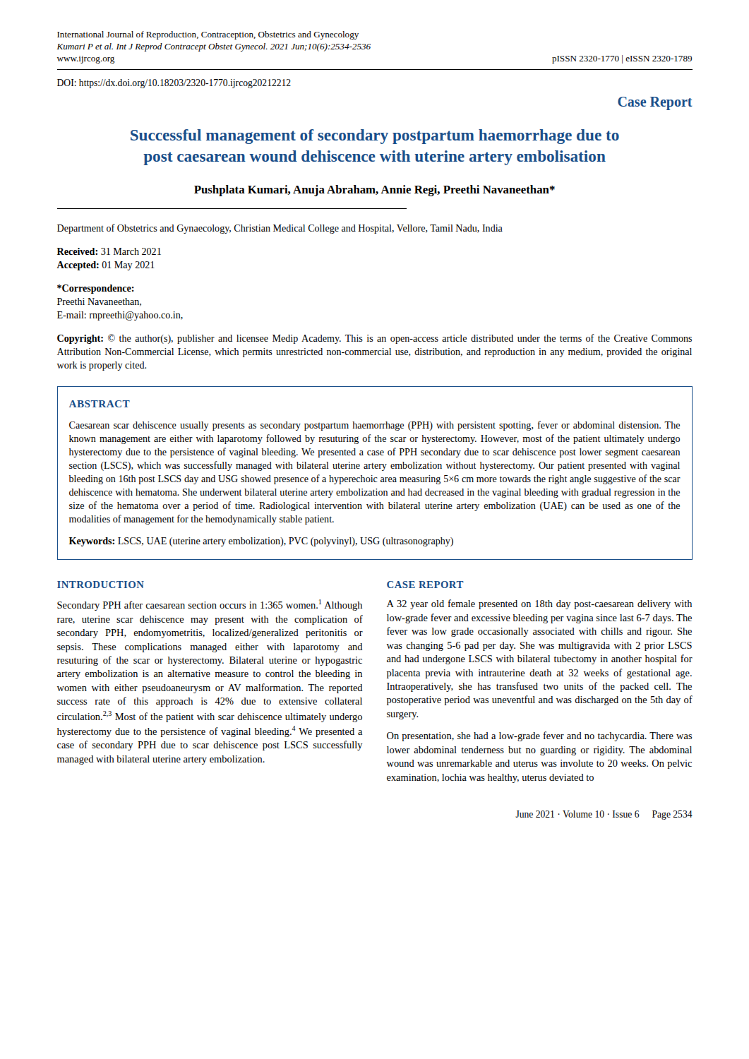International Journal of Reproduction, Contraception, Obstetrics and Gynecology
Kumari P et al. Int J Reprod Contracept Obstet Gynecol. 2021 Jun;10(6):2534-2536
www.ijrcog.org
pISSN 2320-1770 | eISSN 2320-1789
DOI: https://dx.doi.org/10.18203/2320-1770.ijrcog20212212
Case Report
Successful management of secondary postpartum haemorrhage due to
post caesarean wound dehiscence with uterine artery embolisation
Pushplata Kumari, Anuja Abraham, Annie Regi, Preethi Navaneethan*
Department of Obstetrics and Gynaecology, Christian Medical College and Hospital, Vellore, Tamil Nadu, India
Received: 31 March 2021
Accepted: 01 May 2021
*Correspondence:
Preethi Navaneethan,
E-mail: rnpreethi@yahoo.co.in,
Copyright: © the author(s), publisher and licensee Medip Academy. This is an open-access article distributed under the terms of the Creative Commons Attribution Non-Commercial License, which permits unrestricted non-commercial use, distribution, and reproduction in any medium, provided the original work is properly cited.
ABSTRACT
Caesarean scar dehiscence usually presents as secondary postpartum haemorrhage (PPH) with persistent spotting, fever or abdominal distension. The known management are either with laparotomy followed by resuturing of the scar or hysterectomy. However, most of the patient ultimately undergo hysterectomy due to the persistence of vaginal bleeding. We presented a case of PPH secondary due to scar dehiscence post lower segment caesarean section (LSCS), which was successfully managed with bilateral uterine artery embolization without hysterectomy. Our patient presented with vaginal bleeding on 16th post LSCS day and USG showed presence of a hyperechoic area measuring 5×6 cm more towards the right angle suggestive of the scar dehiscence with hematoma. She underwent bilateral uterine artery embolization and had decreased in the vaginal bleeding with gradual regression in the size of the hematoma over a period of time. Radiological intervention with bilateral uterine artery embolization (UAE) can be used as one of the modalities of management for the hemodynamically stable patient.
Keywords: LSCS, UAE (uterine artery embolization), PVC (polyvinyl), USG (ultrasonography)
INTRODUCTION
Secondary PPH after caesarean section occurs in 1:365 women.1 Although rare, uterine scar dehiscence may present with the complication of secondary PPH, endomyometritis, localized/generalized peritonitis or sepsis. These complications managed either with laparotomy and resuturing of the scar or hysterectomy. Bilateral uterine or hypogastric artery embolization is an alternative measure to control the bleeding in women with either pseudoaneurysm or AV malformation. The reported success rate of this approach is 42% due to extensive collateral circulation.2,3 Most of the patient with scar dehiscence ultimately undergo hysterectomy due to the persistence of vaginal bleeding.4 We presented a case of secondary PPH due to scar dehiscence post LSCS successfully managed with bilateral uterine artery embolization.
CASE REPORT
A 32 year old female presented on 18th day post-caesarean delivery with low-grade fever and excessive bleeding per vagina since last 6-7 days. The fever was low grade occasionally associated with chills and rigour. She was changing 5-6 pad per day. She was multigravida with 2 prior LSCS and had undergone LSCS with bilateral tubectomy in another hospital for placenta previa with intrauterine death at 32 weeks of gestational age. Intraoperatively, she has transfused two units of the packed cell. The postoperative period was uneventful and was discharged on the 5th day of surgery.
On presentation, she had a low-grade fever and no tachycardia. There was lower abdominal tenderness but no guarding or rigidity. The abdominal wound was unremarkable and uterus was involute to 20 weeks. On pelvic examination, lochia was healthy, uterus deviated to
June 2021 · Volume 10 · Issue 6Page 2534